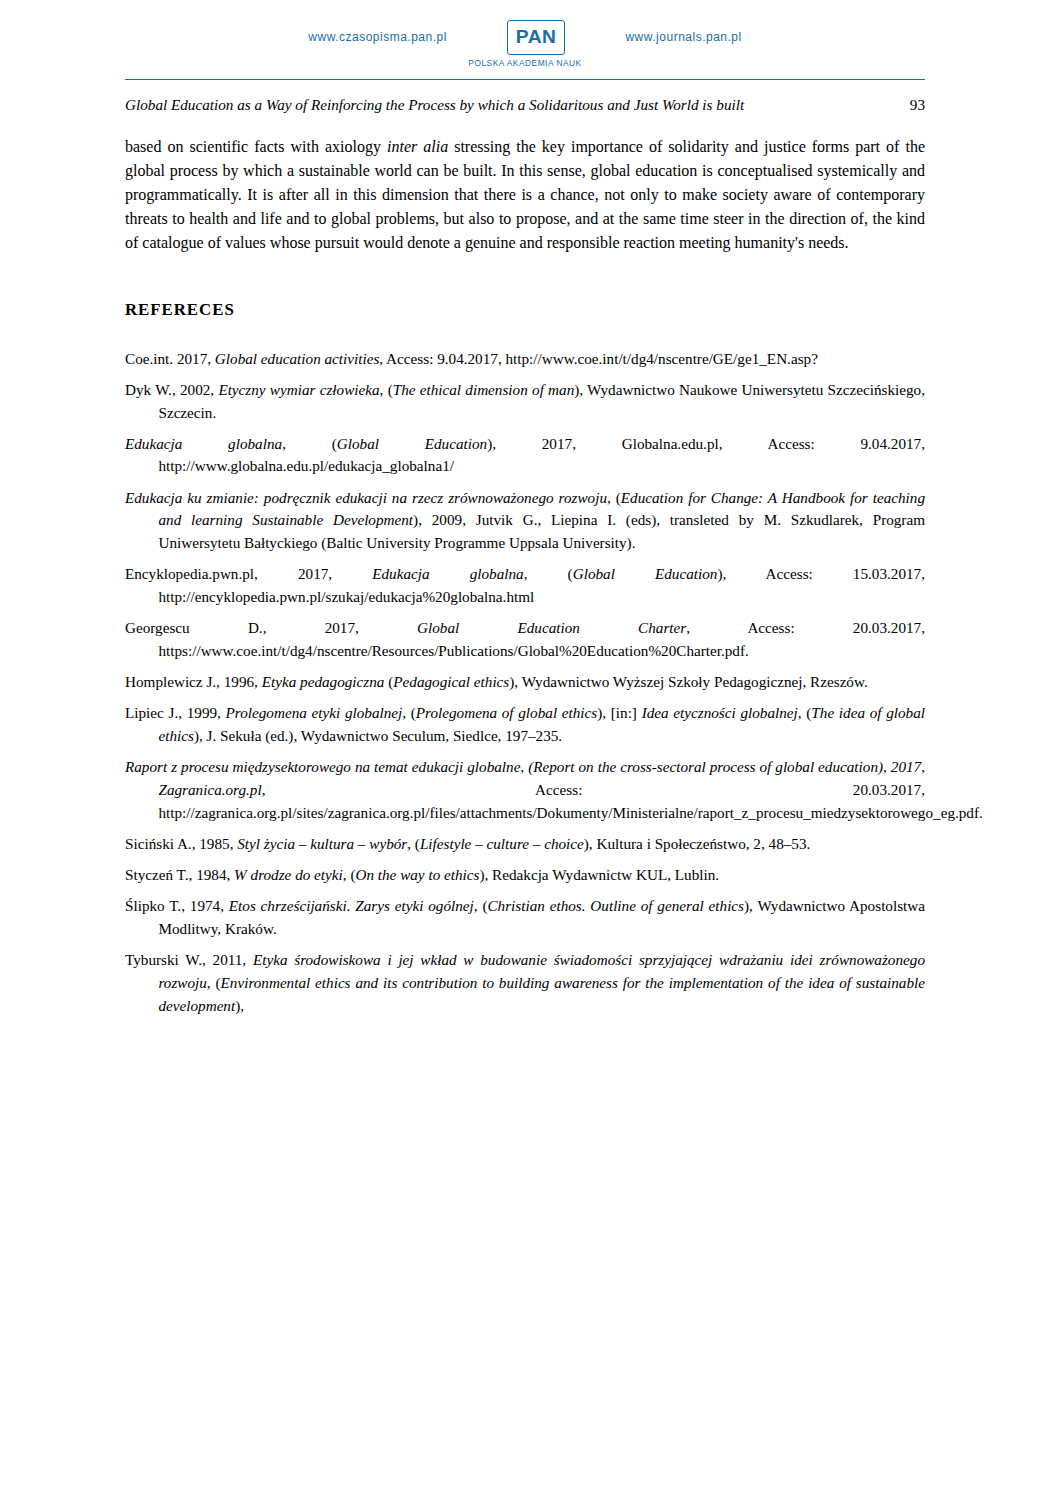www.czasopisma.pan.pl PAN www.journals.pan.pl
POLSKA AKADEMIA NAUK
Global Education as a Way of Reinforcing the Process by which a Solidaritous and Just World is built 93
based on scientific facts with axiology inter alia stressing the key importance of solidarity and justice forms part of the global process by which a sustainable world can be built. In this sense, global education is conceptualised systemically and programmatically. It is after all in this dimension that there is a chance, not only to make society aware of contemporary threats to health and life and to global problems, but also to propose, and at the same time steer in the direction of, the kind of catalogue of values whose pursuit would denote a genuine and responsible reaction meeting humanity's needs.
REFERECES
Coe.int. 2017, Global education activities, Access: 9.04.2017, http://www.coe.int/t/dg4/nscentre/GE/ge1_EN.asp?
Dyk W., 2002, Etyczny wymiar człowieka, (The ethical dimension of man), Wydawnictwo Naukowe Uniwersytetu Szczecińskiego, Szczecin.
Edukacja globalna, (Global Education), 2017, Globalna.edu.pl, Access: 9.04.2017, http://www.globalna.edu.pl/edukacja_globalna1/
Edukacja ku zmianie: podręcznik edukacji na rzecz zrównoważonego rozwoju, (Education for Change: A Handbook for teaching and learning Sustainable Development), 2009, Jutvik G., Liepina I. (eds), transleted by M. Szkudlarek, Program Uniwersytetu Bałtyckiego (Baltic University Programme Uppsala University).
Encyklopedia.pwn.pl, 2017, Edukacja globalna, (Global Education), Access: 15.03.2017, http://encyklopedia.pwn.pl/szukaj/edukacja%20globalna.html
Georgescu D., 2017, Global Education Charter, Access: 20.03.2017, https://www.coe.int/t/dg4/nscentre/Resources/Publications/Global%20Education%20Charter.pdf.
Homplewicz J., 1996, Etyka pedagogiczna (Pedagogical ethics), Wydawnictwo Wyższej Szkoły Pedagogicznej, Rzeszów.
Lipiec J., 1999, Prolegomena etyki globalnej, (Prolegomena of global ethics), [in:] Idea etyczności globalnej, (The idea of global ethics), J. Sekuła (ed.), Wydawnictwo Seculum, Siedlce, 197–235.
Raport z procesu międzysektorowego na temat edukacji globalne, (Report on the cross-sectoral process of global education), 2017, Zagranica.org.pl, Access: 20.03.2017, http://zagranica.org.pl/sites/zagranica.org.pl/files/attachments/Dokumenty/Ministerialne/raport_z_procesu_miedzysektorowego_eg.pdf.
Siciński A., 1985, Styl życia – kultura – wybór, (Lifestyle – culture – choice), Kultura i Społeczeństwo, 2, 48–53.
Styczeń T., 1984, W drodze do etyki, (On the way to ethics), Redakcja Wydawnictw KUL, Lublin.
Ślipko T., 1974, Etos chrześcijański. Zarys etyki ogólnej, (Christian ethos. Outline of general ethics), Wydawnictwo Apostolstwa Modlitwy, Kraków.
Tyburski W., 2011, Etyka środowiskowa i jej wkład w budowanie świadomości sprzyjającej wdrażaniu idei zrównoważonego rozwoju, (Environmental ethics and its contribution to building awareness for the implementation of the idea of sustainable development),